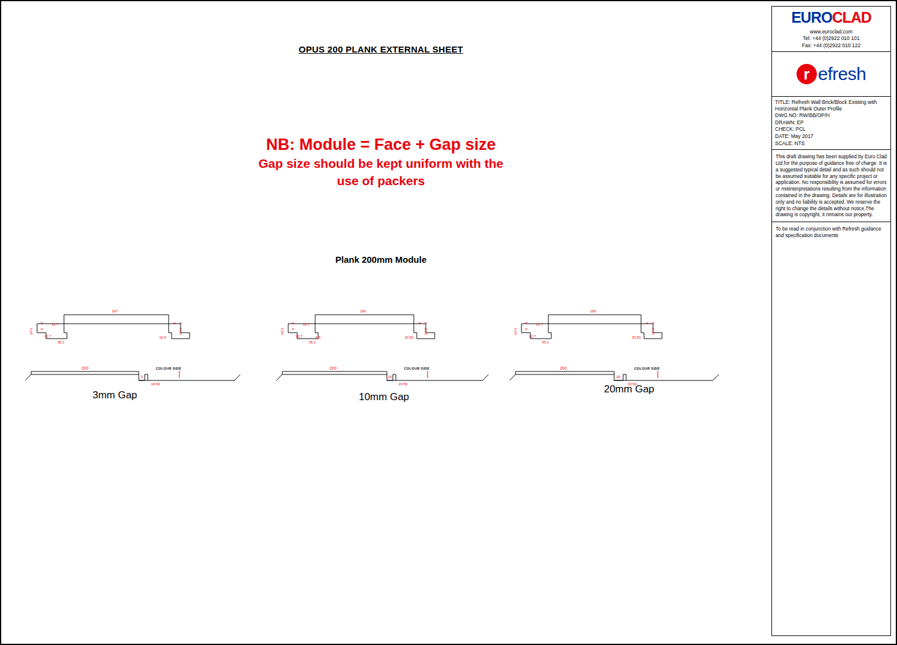OPUS 200 PLANK EXTERNAL SHEET
NB: Module = Face + Gap size
Gap size should be kept uniform with the
use of packers
Plank 200mm Module
197 24.6 9 9 12.7 12.7 35.1 9 9 24.6 16.5 200 3 16.50 COLOUR SIDE
3mm Gap
190 24.6 9 9 12.7 12.7 35.1 9 9 24.6 23.50 6.5 200 10 23.50 COLOUR SIDE
10mm Gap
180 24.6 9 9 12.7 12.7 35.1 9 9 24.6 33.50 200 20 33.50 COLOUR SIDE
20mm Gap
EURO CLAD
www.euroclad.com
Tel: +44 (0)2922 010 101
Fax: +44 (0)2922 010 122
refresh
TITLE: Refresh Wall Brick/Block Existing with Horizontal Plank Outer Profile
DWG NO: RW/BB/OP/H
DRAWN: EP
CHECK: PCL
DATE: May 2017
SCALE: NTS
This draft drawing has been supplied by Euro Clad Ltd for the purpose of guidance free of charge. It is a suggested typical detail and as such should not be assumed suitable for any specific project or application. No responsibility is assumed for errors or misinterpretations resulting from the information contained in the drawing. Details are for illustration only and no liability is accepted. We reserve the right to change the details without notice.The drawing is copyright, it remains our property.
To be read in conjunction with Refresh guidance and specification documents